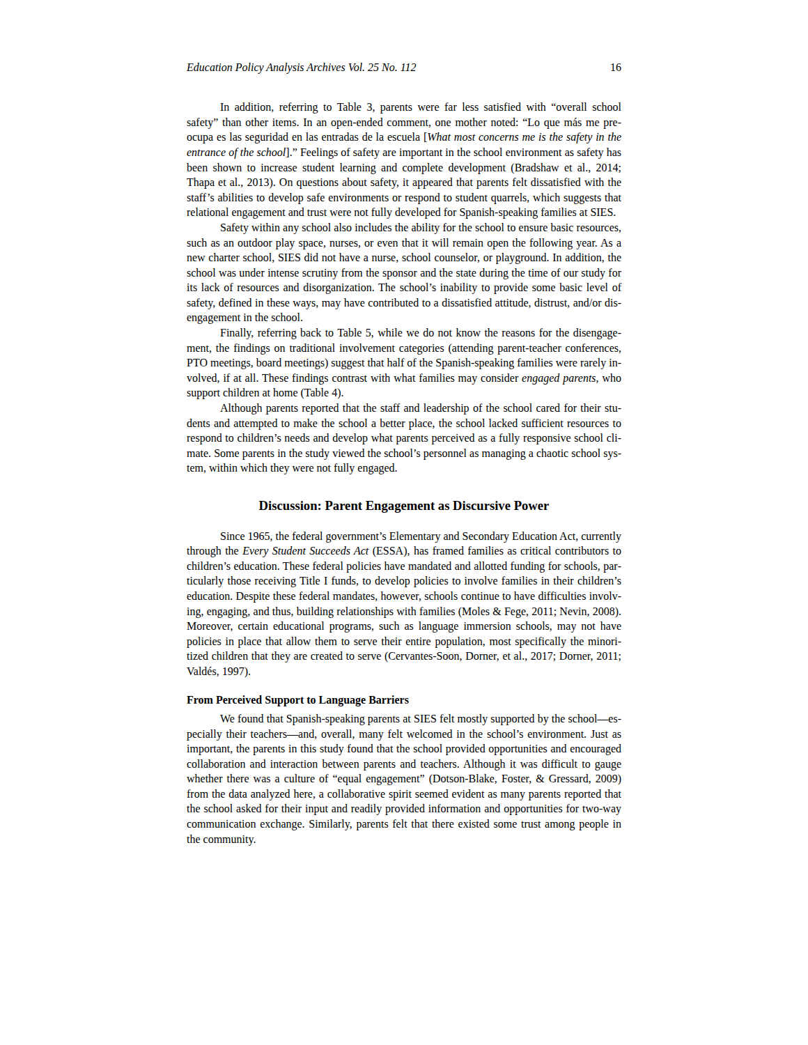Education Policy Analysis Archives Vol. 25 No. 112 16
In addition, referring to Table 3, parents were far less satisfied with “overall school safety” than other items. In an open-ended comment, one mother noted: “Lo que más me preocupa es las seguridad en las entradas de la escuela [What most concerns me is the safety in the entrance of the school].” Feelings of safety are important in the school environment as safety has been shown to increase student learning and complete development (Bradshaw et al., 2014; Thapa et al., 2013). On questions about safety, it appeared that parents felt dissatisfied with the staff’s abilities to develop safe environments or respond to student quarrels, which suggests that relational engagement and trust were not fully developed for Spanish-speaking families at SIES.
Safety within any school also includes the ability for the school to ensure basic resources, such as an outdoor play space, nurses, or even that it will remain open the following year. As a new charter school, SIES did not have a nurse, school counselor, or playground. In addition, the school was under intense scrutiny from the sponsor and the state during the time of our study for its lack of resources and disorganization. The school’s inability to provide some basic level of safety, defined in these ways, may have contributed to a dissatisfied attitude, distrust, and/or disengagement in the school.
Finally, referring back to Table 5, while we do not know the reasons for the disengagement, the findings on traditional involvement categories (attending parent-teacher conferences, PTO meetings, board meetings) suggest that half of the Spanish-speaking families were rarely involved, if at all. These findings contrast with what families may consider engaged parents, who support children at home (Table 4).
Although parents reported that the staff and leadership of the school cared for their students and attempted to make the school a better place, the school lacked sufficient resources to respond to children’s needs and develop what parents perceived as a fully responsive school climate. Some parents in the study viewed the school’s personnel as managing a chaotic school system, within which they were not fully engaged.
Discussion: Parent Engagement as Discursive Power
Since 1965, the federal government’s Elementary and Secondary Education Act, currently through the Every Student Succeeds Act (ESSA), has framed families as critical contributors to children’s education. These federal policies have mandated and allotted funding for schools, particularly those receiving Title I funds, to develop policies to involve families in their children’s education. Despite these federal mandates, however, schools continue to have difficulties involving, engaging, and thus, building relationships with families (Moles & Fege, 2011; Nevin, 2008). Moreover, certain educational programs, such as language immersion schools, may not have policies in place that allow them to serve their entire population, most specifically the minoritized children that they are created to serve (Cervantes-Soon, Dorner, et al., 2017; Dorner, 2011; Valdés, 1997).
From Perceived Support to Language Barriers
We found that Spanish-speaking parents at SIES felt mostly supported by the school—especially their teachers—and, overall, many felt welcomed in the school’s environment. Just as important, the parents in this study found that the school provided opportunities and encouraged collaboration and interaction between parents and teachers. Although it was difficult to gauge whether there was a culture of “equal engagement” (Dotson-Blake, Foster, & Gressard, 2009) from the data analyzed here, a collaborative spirit seemed evident as many parents reported that the school asked for their input and readily provided information and opportunities for two-way communication exchange. Similarly, parents felt that there existed some trust among people in the community.